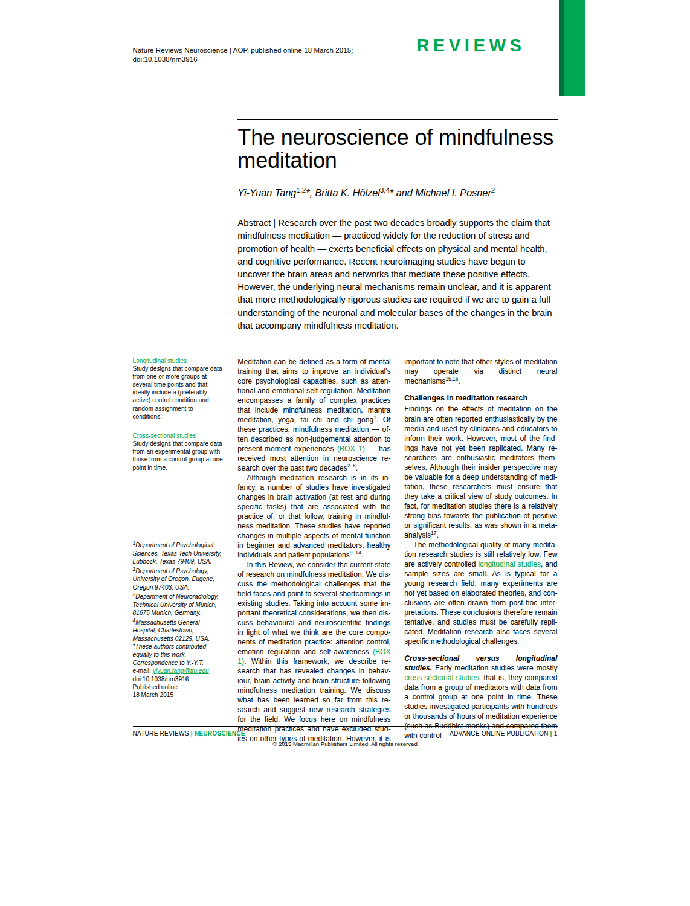Nature Reviews Neuroscience | AOP, published online 18 March 2015; doi:10.1038/nrn3916
Reviews
The neuroscience of mindfulness meditation
Yi-Yuan Tang1,2*, Britta K. Hölzel3,4* and Michael I. Posner2
Abstract | Research over the past two decades broadly supports the claim that mindfulness meditation — practiced widely for the reduction of stress and promotion of health — exerts beneficial effects on physical and mental health, and cognitive performance. Recent neuroimaging studies have begun to uncover the brain areas and networks that mediate these positive effects. However, the underlying neural mechanisms remain unclear, and it is apparent that more methodologically rigorous studies are required if we are to gain a full understanding of the neuronal and molecular bases of the changes in the brain that accompany mindfulness meditation.
Longitudinal studies
Study designs that compare data from one or more groups at several time points and that ideally include a (preferably active) control condition and random assignment to conditions.
Cross-sectional studies
Study designs that compare data from an experimental group with those from a control group at one point in time.
1Department of Psychological Sciences, Texas Tech University, Lubbock, Texas 79409, USA.
2Department of Psychology, University of Oregon, Eugene, Oregon 97403, USA.
3Department of Neuroradiology, Technical University of Munich, 81675 Munich, Germany.
4Massachusetts General Hospital, Charlestown, Massachusetts 02129, USA.
*These authors contributed equally to this work.
Correspondence to Y.-Y.T.
e-mail: yiyuan.tang@ttu.edu
doi:10.1038/nrn3916
Published online
18 March 2015
Meditation can be defined as a form of mental training that aims to improve an individual's core psychological capacities, such as attentional and emotional self-regulation. Meditation encompasses a family of complex practices that include mindfulness meditation, mantra meditation, yoga, tai chi and chi gong1. Of these practices, mindfulness meditation — often described as non-judgemental attention to present-moment experiences (BOX 1) — has received most attention in neuroscience research over the past two decades2–8.
Although meditation research is in its infancy, a number of studies have investigated changes in brain activation (at rest and during specific tasks) that are associated with the practice of, or that follow, training in mindfulness meditation. These studies have reported changes in multiple aspects of mental function in beginner and advanced meditators, healthy individuals and patient populations9–14.
In this Review, we consider the current state of research on mindfulness meditation. We discuss the methodological challenges that the field faces and point to several shortcomings in existing studies. Taking into account some important theoretical considerations, we then discuss behavioural and neuroscientific findings in light of what we think are the core components of meditation practice: attention control, emotion regulation and self-awareness (BOX 1). Within this framework, we describe research that has revealed changes in behaviour, brain activity and brain structure following mindfulness meditation training. We discuss what has been learned so far from this research and suggest new research strategies for the field. We focus here on mindfulness meditation practices and have excluded studies on other types of meditation. However, it is important to note that other styles of meditation may operate via distinct neural mechanisms15,16.
Challenges in meditation research
Findings on the effects of meditation on the brain are often reported enthusiastically by the media and used by clinicians and educators to inform their work. However, most of the findings have not yet been replicated. Many researchers are enthusiastic meditators themselves. Although their insider perspective may be valuable for a deep understanding of meditation, these researchers must ensure that they take a critical view of study outcomes. In fact, for meditation studies there is a relatively strong bias towards the publication of positive or significant results, as was shown in a meta-analysis17.
The methodological quality of many meditation research studies is still relatively low. Few are actively controlled longitudinal studies, and sample sizes are small. As is typical for a young research field, many experiments are not yet based on elaborated theories, and conclusions are often drawn from post-hoc interpretations. These conclusions therefore remain tentative, and studies must be carefully replicated. Meditation research also faces several specific methodological challenges.
Cross-sectional versus longitudinal studies.
Early meditation studies were mostly cross-sectional studies: that is, they compared data from a group of meditators with data from a control group at one point in time. These studies investigated participants with hundreds or thousands of hours of meditation experience (such as Buddhist monks) and compared them with control
NATURE REVIEWS | NEUROSCIENCE
ADVANCE ONLINE PUBLICATION | 1
© 2015 Macmillan Publishers Limited. All rights reserved